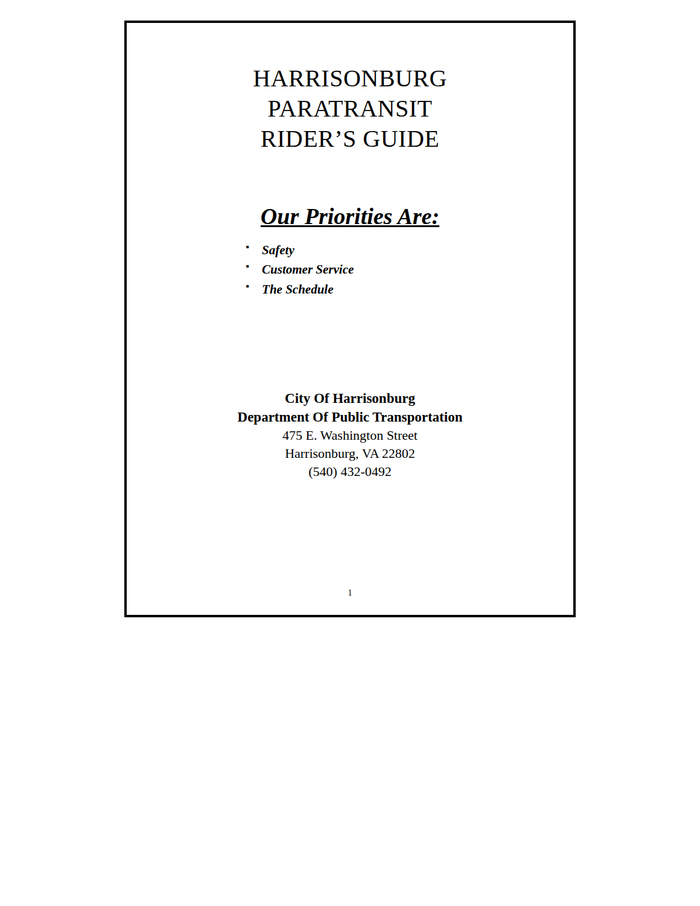HARRISONBURG
PARATRANSIT
RIDER’S GUIDE
Our Priorities Are:
Safety
Customer Service
The Schedule
City Of Harrisonburg
Department Of Public Transportation
475 E. Washington Street
Harrisonburg, VA 22802
(540) 432-0492
1